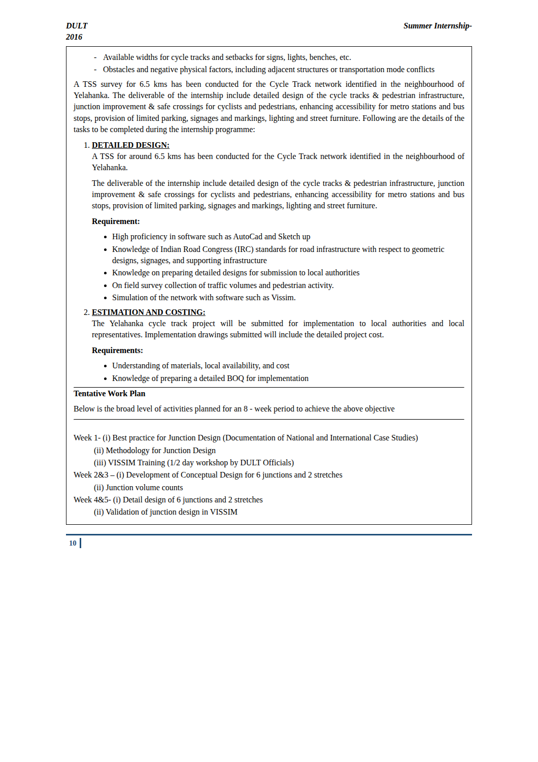DULT
2016
Summer Internship-
Available widths for cycle tracks and setbacks for signs, lights, benches, etc.
Obstacles and negative physical factors, including adjacent structures or transportation mode conflicts
A TSS survey for 6.5 kms has been conducted for the Cycle Track network identified in the neighbourhood of Yelahanka. The deliverable of the internship include detailed design of the cycle tracks & pedestrian infrastructure, junction improvement & safe crossings for cyclists and pedestrians, enhancing accessibility for metro stations and bus stops, provision of limited parking, signages and markings, lighting and street furniture. Following are the details of the tasks to be completed during the internship programme:
DETAILED DESIGN:
A TSS for around 6.5 kms has been conducted for the Cycle Track network identified in the neighbourhood of Yelahanka.
The deliverable of the internship include detailed design of the cycle tracks & pedestrian infrastructure, junction improvement & safe crossings for cyclists and pedestrians, enhancing accessibility for metro stations and bus stops, provision of limited parking, signages and markings, lighting and street furniture.
Requirement:
High proficiency in software such as AutoCad and Sketch up
Knowledge of Indian Road Congress (IRC) standards for road infrastructure with respect to geometric designs, signages, and supporting infrastructure
Knowledge on preparing detailed designs for submission to local authorities
On field survey collection of traffic volumes and pedestrian activity.
Simulation of the network with software such as Vissim.
ESTIMATION AND COSTING:
The Yelahanka cycle track project will be submitted for implementation to local authorities and local representatives. Implementation drawings submitted will include the detailed project cost.
Requirements:
Understanding of materials, local availability, and cost
Knowledge of preparing a detailed BOQ for implementation
Tentative Work Plan
Below is the broad level of activities planned for an 8 - week period to achieve the above objective
Week 1- (i) Best practice for Junction Design (Documentation of National and International Case Studies)
(ii) Methodology for Junction Design
(iii) VISSIM Training (1/2 day workshop by DULT Officials)
Week 2&3 – (i) Development of Conceptual Design for 6 junctions and 2 stretches
(ii) Junction volume counts
Week 4&5- (i) Detail design of 6 junctions and 2 stretches
(ii) Validation of junction design in VISSIM
10